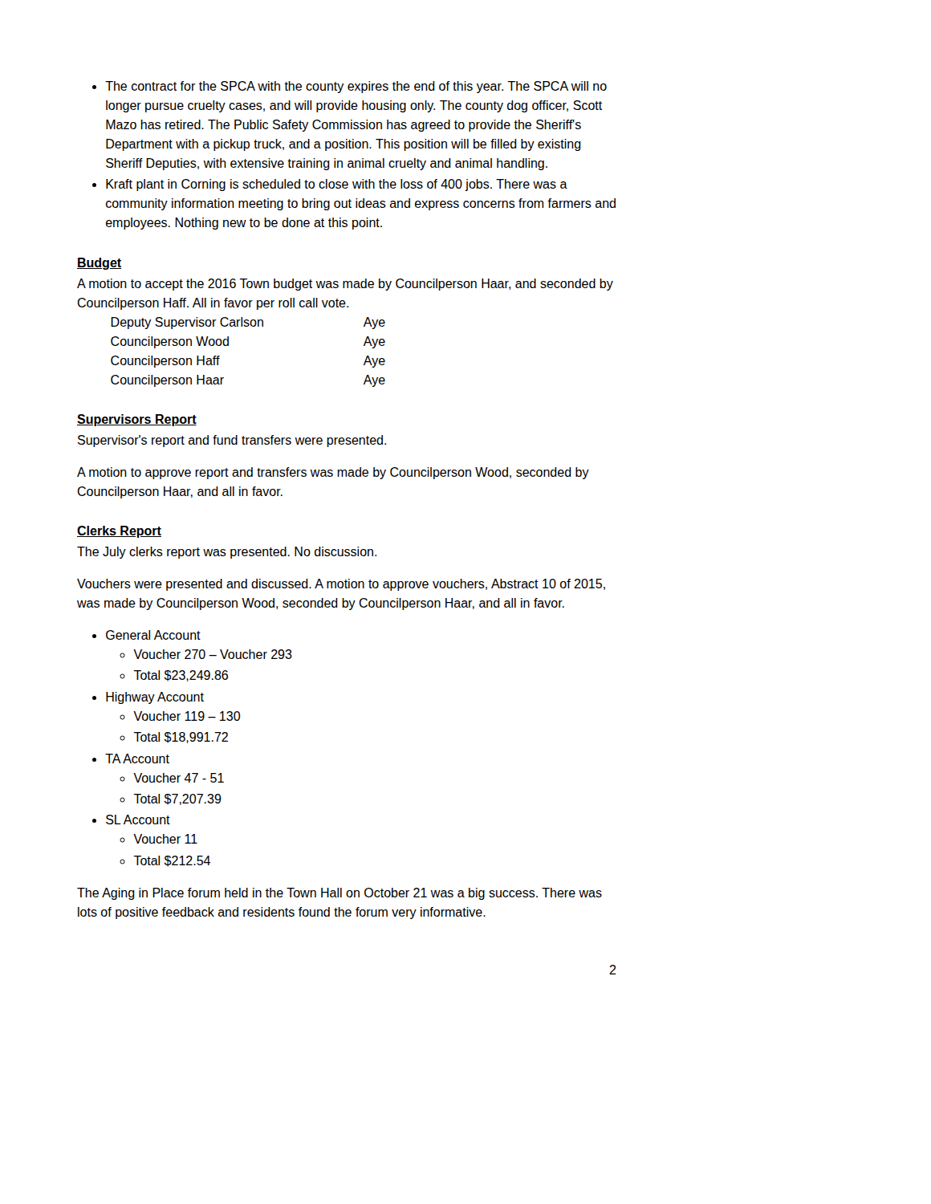The contract for the SPCA with the county expires the end of this year. The SPCA will no longer pursue cruelty cases, and will provide housing only. The county dog officer, Scott Mazo has retired. The Public Safety Commission has agreed to provide the Sheriff's Department with a pickup truck, and a position. This position will be filled by existing Sheriff Deputies, with extensive training in animal cruelty and animal handling.
Kraft plant in Corning is scheduled to close with the loss of 400 jobs. There was a community information meeting to bring out ideas and express concerns from farmers and employees. Nothing new to be done at this point.
Budget
A motion to accept the 2016 Town budget was made by Councilperson Haar, and seconded by Councilperson Haff. All in favor per roll call vote.
| Deputy Supervisor Carlson | Aye |
| Councilperson Wood | Aye |
| Councilperson Haff | Aye |
| Councilperson Haar | Aye |
Supervisors Report
Supervisor's report and fund transfers were presented.
A motion to approve report and transfers was made by Councilperson Wood, seconded by Councilperson Haar, and all in favor.
Clerks Report
The July clerks report was presented. No discussion.
Vouchers were presented and discussed. A motion to approve vouchers, Abstract 10 of 2015, was made by Councilperson Wood, seconded by Councilperson Haar, and all in favor.
General Account
Voucher 270 – Voucher 293
Total $23,249.86
Highway Account
Voucher 119 – 130
Total $18,991.72
TA Account
Voucher 47 - 51
Total $7,207.39
SL Account
Voucher 11
Total $212.54
The Aging in Place forum held in the Town Hall on October 21 was a big success. There was lots of positive feedback and residents found the forum very informative.
2